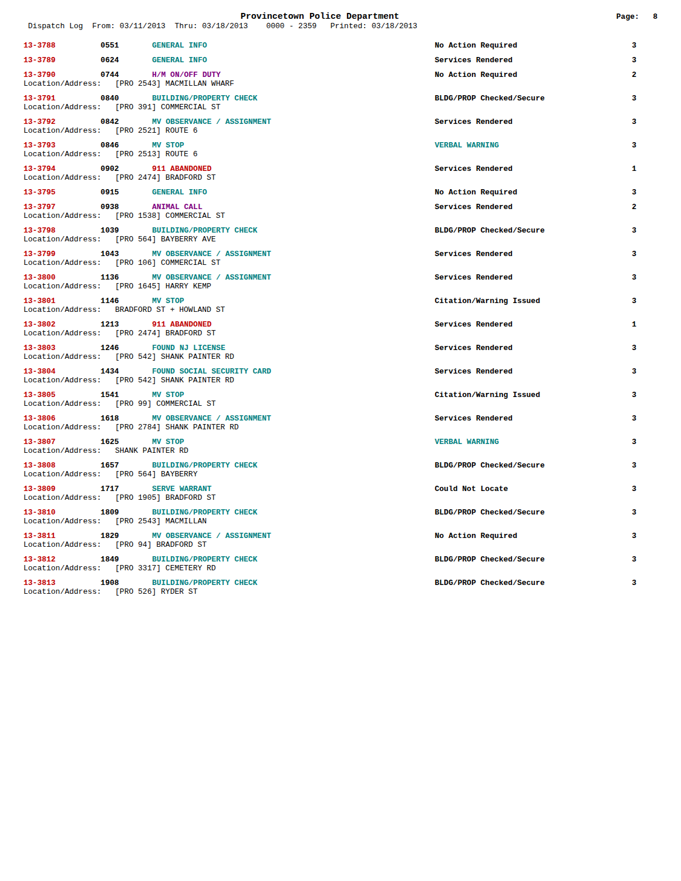Provincetown Police Department
Page: 8
Dispatch Log From: 03/11/2013 Thru: 03/18/2013 0000 - 2359 Printed: 03/18/2013
| 13-3788 | 0551 | GENERAL INFO | No Action Required | 3 |
| 13-3789 | 0624 | GENERAL INFO | Services Rendered | 3 |
| 13-3790 | 0744 | H/M ON/OFF DUTY | No Action Required | 2 |
| Location/Address: [PRO 2543] MACMILLAN WHARF |
| 13-3791 | 0840 | BUILDING/PROPERTY CHECK | BLDG/PROP Checked/Secure | 3 |
| Location/Address: [PRO 391] COMMERCIAL ST |
| 13-3792 | 0842 | MV OBSERVANCE / ASSIGNMENT | Services Rendered | 3 |
| Location/Address: [PRO 2521] ROUTE 6 |
| 13-3793 | 0846 | MV STOP | VERBAL WARNING | 3 |
| Location/Address: [PRO 2513] ROUTE 6 |
| 13-3794 | 0902 | 911 ABANDONED | Services Rendered | 1 |
| Location/Address: [PRO 2474] BRADFORD ST |
| 13-3795 | 0915 | GENERAL INFO | No Action Required | 3 |
| 13-3797 | 0938 | ANIMAL CALL | Services Rendered | 2 |
| Location/Address: [PRO 1538] COMMERCIAL ST |
| 13-3798 | 1039 | BUILDING/PROPERTY CHECK | BLDG/PROP Checked/Secure | 3 |
| Location/Address: [PRO 564] BAYBERRY AVE |
| 13-3799 | 1043 | MV OBSERVANCE / ASSIGNMENT | Services Rendered | 3 |
| Location/Address: [PRO 106] COMMERCIAL ST |
| 13-3800 | 1136 | MV OBSERVANCE / ASSIGNMENT | Services Rendered | 3 |
| Location/Address: [PRO 1645] HARRY KEMP |
| 13-3801 | 1146 | MV STOP | Citation/Warning Issued | 3 |
| Location/Address: BRADFORD ST + HOWLAND ST |
| 13-3802 | 1213 | 911 ABANDONED | Services Rendered | 1 |
| Location/Address: [PRO 2474] BRADFORD ST |
| 13-3803 | 1246 | FOUND NJ LICENSE | Services Rendered | 3 |
| Location/Address: [PRO 542] SHANK PAINTER RD |
| 13-3804 | 1434 | FOUND SOCIAL SECURITY CARD | Services Rendered | 3 |
| Location/Address: [PRO 542] SHANK PAINTER RD |
| 13-3805 | 1541 | MV STOP | Citation/Warning Issued | 3 |
| Location/Address: [PRO 99] COMMERCIAL ST |
| 13-3806 | 1618 | MV OBSERVANCE / ASSIGNMENT | Services Rendered | 3 |
| Location/Address: [PRO 2784] SHANK PAINTER RD |
| 13-3807 | 1625 | MV STOP | VERBAL WARNING | 3 |
| Location/Address: SHANK PAINTER RD |
| 13-3808 | 1657 | BUILDING/PROPERTY CHECK | BLDG/PROP Checked/Secure | 3 |
| Location/Address: [PRO 564] BAYBERRY |
| 13-3809 | 1717 | SERVE WARRANT | Could Not Locate | 3 |
| Location/Address: [PRO 1905] BRADFORD ST |
| 13-3810 | 1809 | BUILDING/PROPERTY CHECK | BLDG/PROP Checked/Secure | 3 |
| Location/Address: [PRO 2543] MACMILLAN |
| 13-3811 | 1829 | MV OBSERVANCE / ASSIGNMENT | No Action Required | 3 |
| Location/Address: [PRO 94] BRADFORD ST |
| 13-3812 | 1849 | BUILDING/PROPERTY CHECK | BLDG/PROP Checked/Secure | 3 |
| Location/Address: [PRO 3317] CEMETERY RD |
| 13-3813 | 1908 | BUILDING/PROPERTY CHECK | BLDG/PROP Checked/Secure | 3 |
| Location/Address: [PRO 526] RYDER ST |